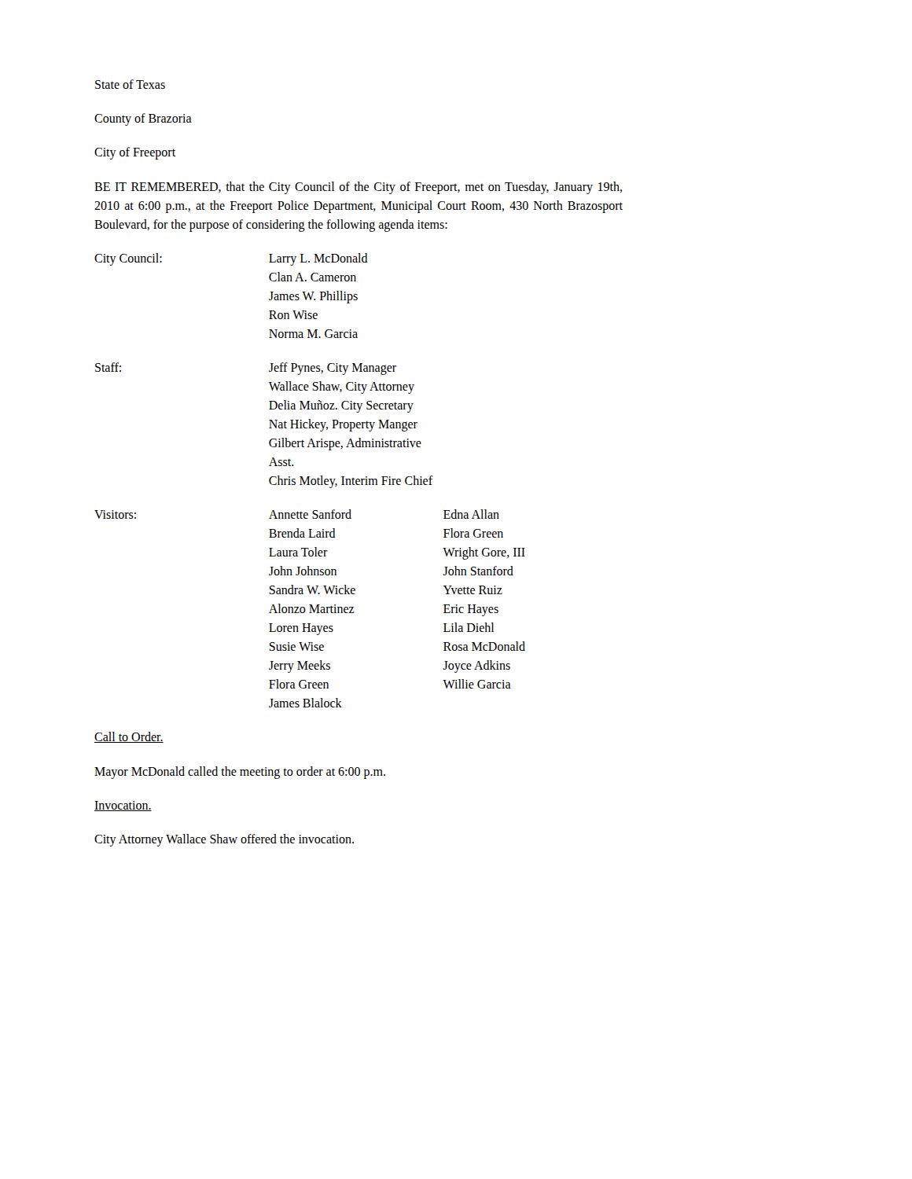State of Texas
County of Brazoria
City of Freeport
BE IT REMEMBERED, that the City Council of the City of Freeport, met on Tuesday, January 19th, 2010 at 6:00 p.m., at the Freeport Police Department, Municipal Court Room, 430 North Brazosport Boulevard, for the purpose of considering the following agenda items:
| City Council: | Larry L. McDonald Clan A. Cameron James W. Phillips Ron Wise Norma M. Garcia | |
| Staff: | Jeff Pynes, City Manager Wallace Shaw, City Attorney Delia Muñoz. City Secretary Nat Hickey, Property Manger Gilbert Arispe, Administrative Asst. Chris Motley, Interim Fire Chief | |
| Visitors: | Annette Sanford Brenda Laird Laura Toler John Johnson Sandra W. Wicke Alonzo Martinez Loren Hayes Susie Wise Jerry Meeks Flora Green James Blalock | Edna Allan Flora Green Wright Gore, III John Stanford Yvette Ruiz Eric Hayes Lila Diehl Rosa McDonald Joyce Adkins Willie Garcia |
Call to Order.
Mayor McDonald called the meeting to order at 6:00 p.m.
Invocation.
City Attorney Wallace Shaw offered the invocation.